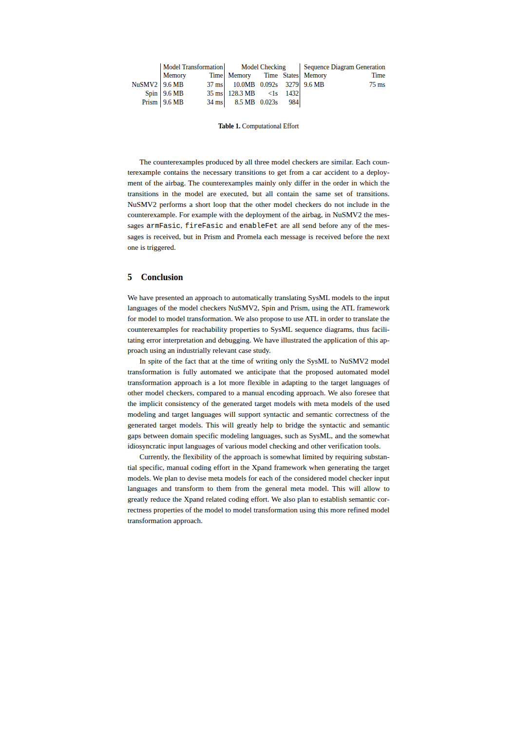| | Model Transformation | Model Checking | Sequence Diagram Generation |
| --- | --- | --- | --- |
| | Memory | Time | Memory | Time | States | Memory | Time |
| NuSMV2 | 9.6 MB | 37 ms | 10.0MB | 0.092s | 3279 | 9.6 MB | 75 ms |
| Spin | 9.6 MB | 35 ms | 128.3 MB | <1s | 1432 | | |
| Prism | 9.6 MB | 34 ms | 8.5 MB | 0.023s | 984 | | |
Table 1. Computational Effort
The counterexamples produced by all three model checkers are similar. Each counterexample contains the necessary transitions to get from a car accident to a deployment of the airbag. The counterexamples mainly only differ in the order in which the transitions in the model are executed, but all contain the same set of transitions. NuSMV2 performs a short loop that the other model checkers do not include in the counterexample. For example with the deployment of the airbag, in NuSMV2 the messages armFasic, fireFasic and enableFet are all send before any of the messages is received, but in Prism and Promela each message is received before the next one is triggered.
5 Conclusion
We have presented an approach to automatically translating SysML models to the input languages of the model checkers NuSMV2, Spin and Prism, using the ATL framework for model to model transformation. We also propose to use ATL in order to translate the counterexamples for reachability properties to SysML sequence diagrams, thus facilitating error interpretation and debugging. We have illustrated the application of this approach using an industrially relevant case study.
In spite of the fact that at the time of writing only the SysML to NuSMV2 model transformation is fully automated we anticipate that the proposed automated model transformation approach is a lot more flexible in adapting to the target languages of other model checkers, compared to a manual encoding approach. We also foresee that the implicit consistency of the generated target models with meta models of the used modeling and target languages will support syntactic and semantic correctness of the generated target models. This will greatly help to bridge the syntactic and semantic gaps between domain specific modeling languages, such as SysML, and the somewhat idiosyncratic input languages of various model checking and other verification tools.
Currently, the flexibility of the approach is somewhat limited by requiring substantial specific, manual coding effort in the Xpand framework when generating the target models. We plan to devise meta models for each of the considered model checker input languages and transform to them from the general meta model. This will allow to greatly reduce the Xpand related coding effort. We also plan to establish semantic correctness properties of the model to model transformation using this more refined model transformation approach.